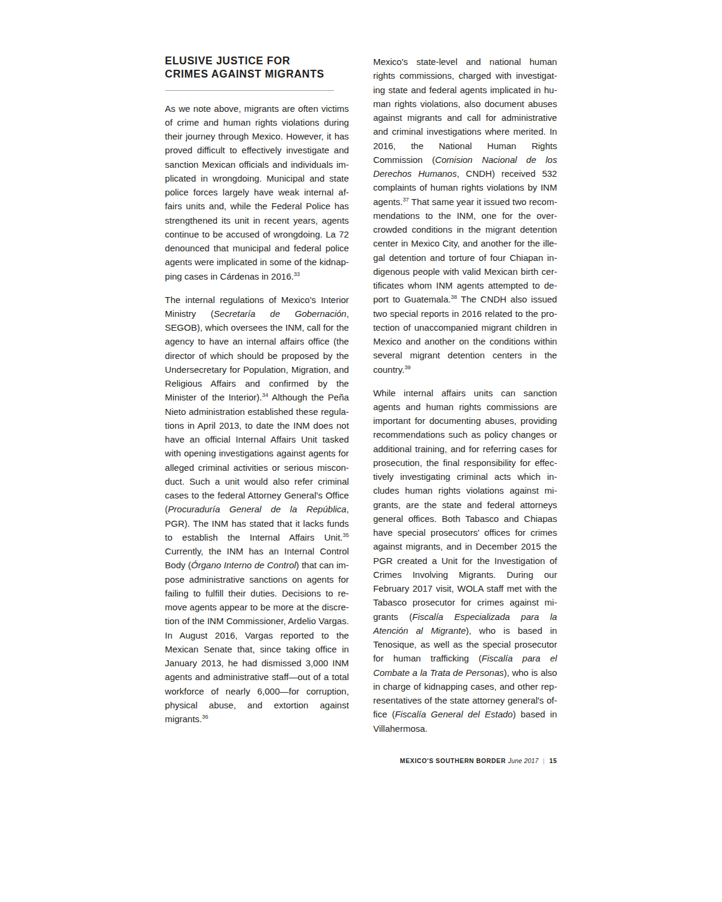Elusive Justice for Crimes Against Migrants
As we note above, migrants are often victims of crime and human rights violations during their journey through Mexico. However, it has proved difficult to effectively investigate and sanction Mexican officials and individuals implicated in wrongdoing. Municipal and state police forces largely have weak internal affairs units and, while the Federal Police has strengthened its unit in recent years, agents continue to be accused of wrongdoing. La 72 denounced that municipal and federal police agents were implicated in some of the kidnapping cases in Cárdenas in 2016.33
The internal regulations of Mexico's Interior Ministry (Secretaría de Gobernación, SEGOB), which oversees the INM, call for the agency to have an internal affairs office (the director of which should be proposed by the Undersecretary for Population, Migration, and Religious Affairs and confirmed by the Minister of the Interior).34 Although the Peña Nieto administration established these regulations in April 2013, to date the INM does not have an official Internal Affairs Unit tasked with opening investigations against agents for alleged criminal activities or serious misconduct. Such a unit would also refer criminal cases to the federal Attorney General's Office (Procuraduría General de la República, PGR). The INM has stated that it lacks funds to establish the Internal Affairs Unit.35 Currently, the INM has an Internal Control Body (Órgano Interno de Control) that can impose administrative sanctions on agents for failing to fulfill their duties. Decisions to remove agents appear to be more at the discretion of the INM Commissioner, Ardelio Vargas. In August 2016, Vargas reported to the Mexican Senate that, since taking office in January 2013, he had dismissed 3,000 INM agents and administrative staff—out of a total workforce of nearly 6,000—for corruption, physical abuse, and extortion against migrants.36
Mexico's state-level and national human rights commissions, charged with investigating state and federal agents implicated in human rights violations, also document abuses against migrants and call for administrative and criminal investigations where merited. In 2016, the National Human Rights Commission (Comision Nacional de los Derechos Humanos, CNDH) received 532 complaints of human rights violations by INM agents.37 That same year it issued two recommendations to the INM, one for the overcrowded conditions in the migrant detention center in Mexico City, and another for the illegal detention and torture of four Chiapan indigenous people with valid Mexican birth certificates whom INM agents attempted to deport to Guatemala.38 The CNDH also issued two special reports in 2016 related to the protection of unaccompanied migrant children in Mexico and another on the conditions within several migrant detention centers in the country.39
While internal affairs units can sanction agents and human rights commissions are important for documenting abuses, providing recommendations such as policy changes or additional training, and for referring cases for prosecution, the final responsibility for effectively investigating criminal acts which includes human rights violations against migrants, are the state and federal attorneys general offices. Both Tabasco and Chiapas have special prosecutors' offices for crimes against migrants, and in December 2015 the PGR created a Unit for the Investigation of Crimes Involving Migrants. During our February 2017 visit, WOLA staff met with the Tabasco prosecutor for crimes against migrants (Fiscalía Especializada para la Atención al Migrante), who is based in Tenosique, as well as the special prosecutor for human trafficking (Fiscalía para el Combate a la Trata de Personas), who is also in charge of kidnapping cases, and other representatives of the state attorney general's office (Fiscalía General del Estado) based in Villahermosa.
Mexico's Southern Border June 2017 | 15